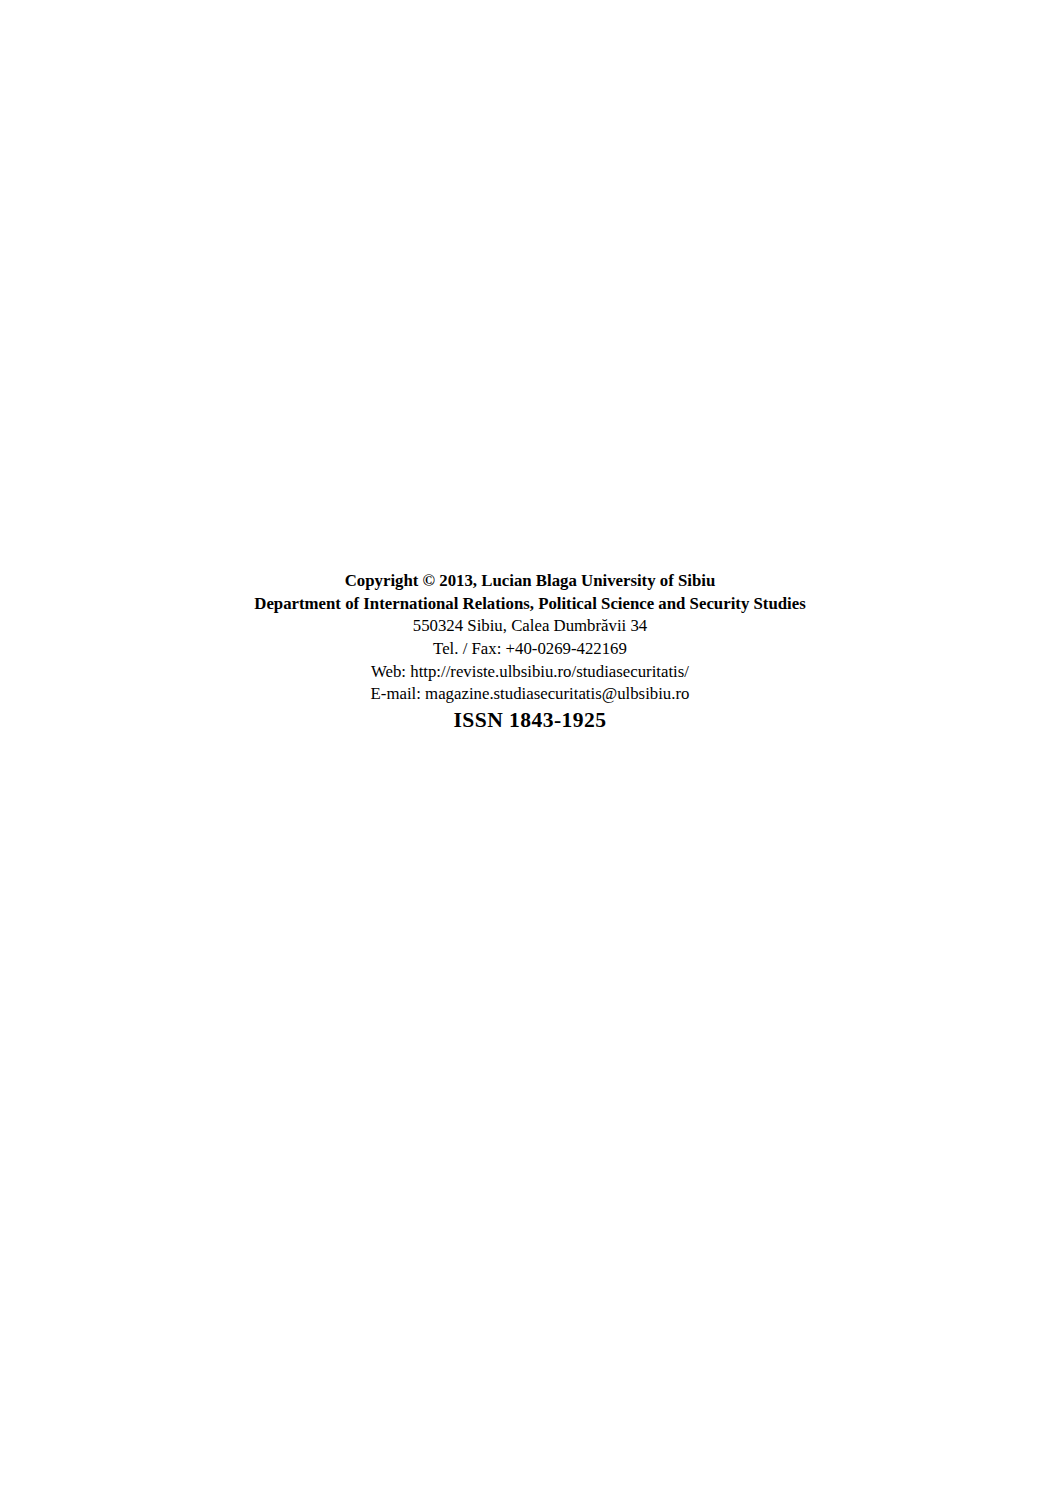Copyright © 2013, Lucian Blaga University of Sibiu
Department of International Relations, Political Science and Security Studies
550324 Sibiu, Calea Dumbrăvii 34
Tel. / Fax: +40-0269-422169
Web: http://reviste.ulbsibiu.ro/studiasecuritatis/
E-mail: magazine.studiasecuritatis@ulbsibiu.ro
ISSN 1843-1925